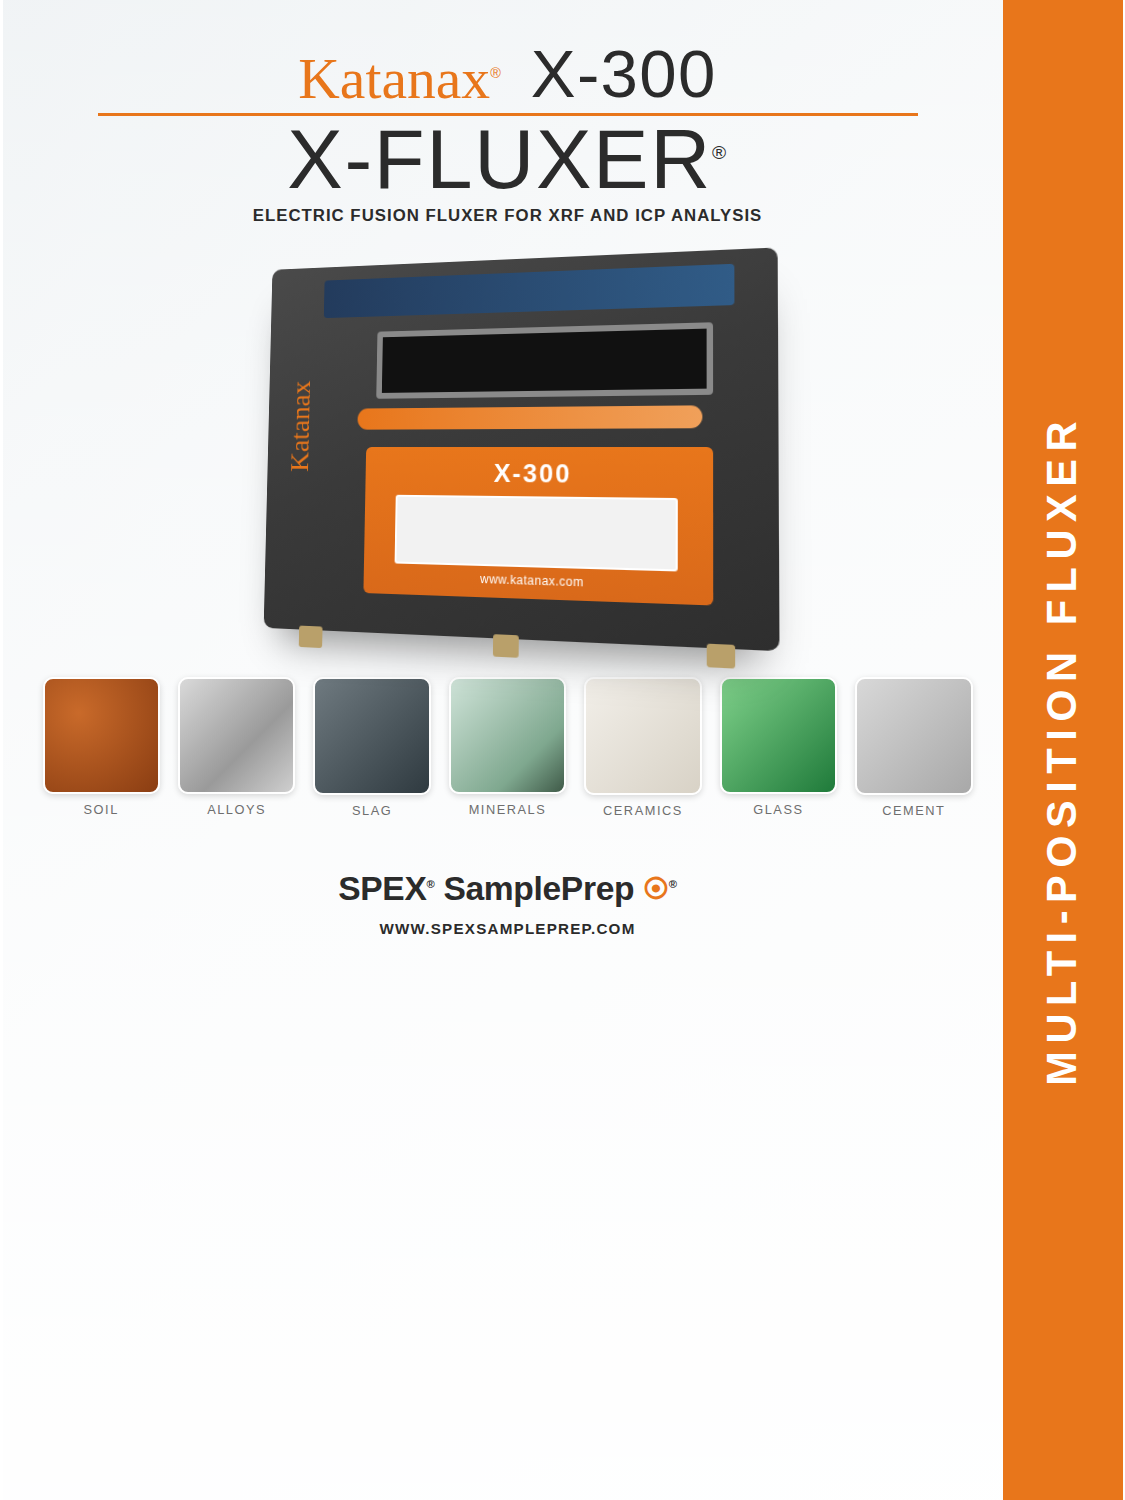Multi-Position Fluxer
Katanax®
X-300
X-FLUXER®
Electric fusion fluxer for XRF and ICP analysis
Katanax
X-300
www.katanax.com
Soil
Alloys
Slag
Minerals
Ceramics
Glass
Cement
SPEX® SamplePrep ⦿®
WWW.SPEXSAMPLEPREP.COM